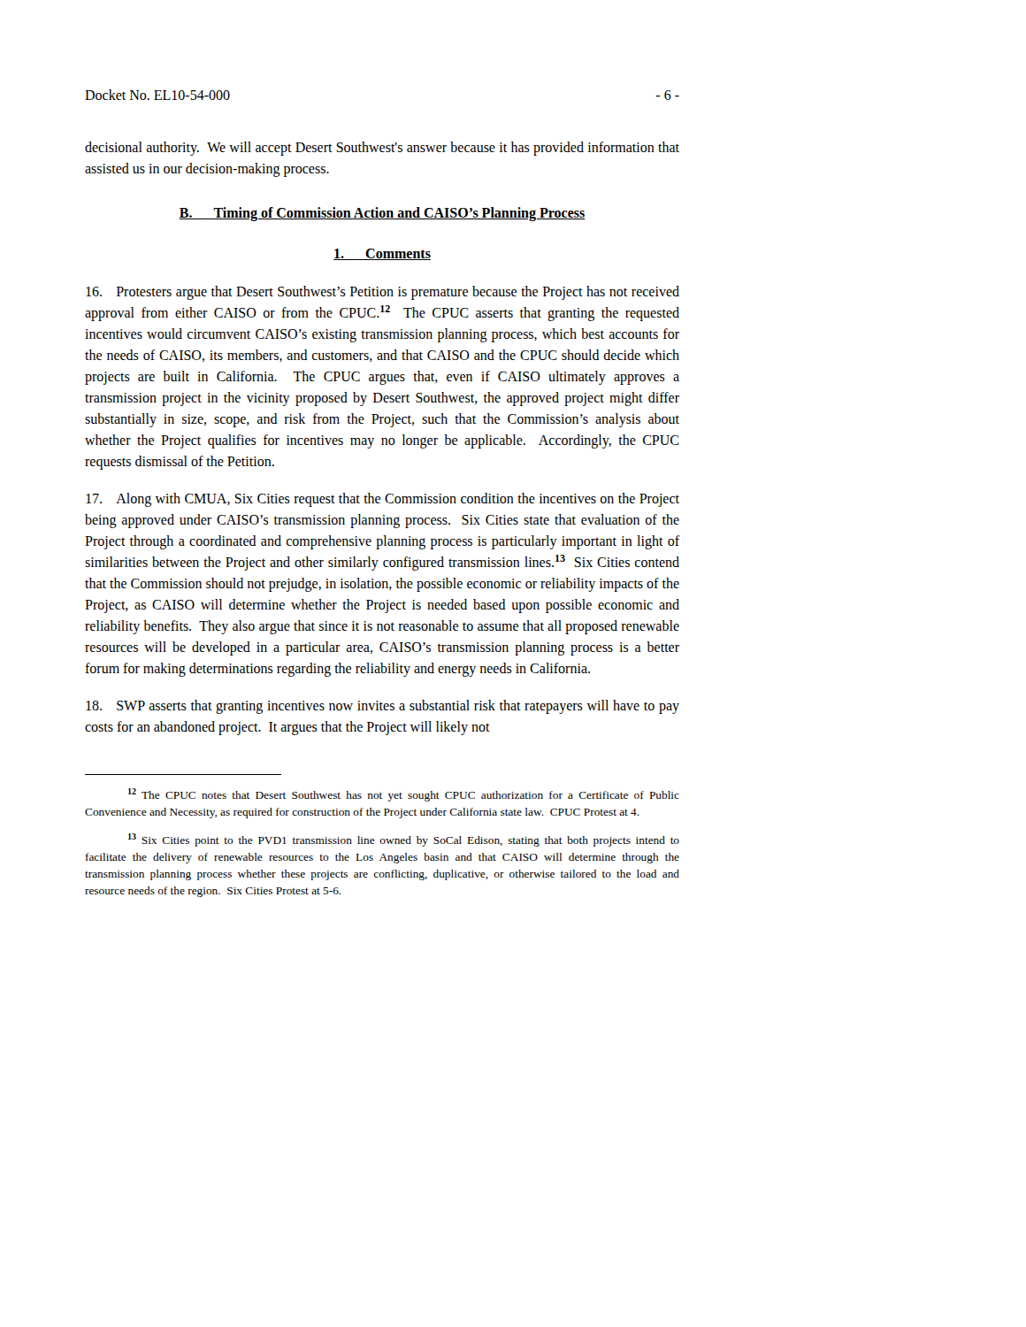Docket No. EL10-54-000
- 6 -
decisional authority. We will accept Desert Southwest's answer because it has provided information that assisted us in our decision-making process.
B. Timing of Commission Action and CAISO’s Planning Process
1. Comments
16. Protesters argue that Desert Southwest’s Petition is premature because the Project has not received approval from either CAISO or from the CPUC.12 The CPUC asserts that granting the requested incentives would circumvent CAISO’s existing transmission planning process, which best accounts for the needs of CAISO, its members, and customers, and that CAISO and the CPUC should decide which projects are built in California. The CPUC argues that, even if CAISO ultimately approves a transmission project in the vicinity proposed by Desert Southwest, the approved project might differ substantially in size, scope, and risk from the Project, such that the Commission’s analysis about whether the Project qualifies for incentives may no longer be applicable. Accordingly, the CPUC requests dismissal of the Petition.
17. Along with CMUA, Six Cities request that the Commission condition the incentives on the Project being approved under CAISO’s transmission planning process. Six Cities state that evaluation of the Project through a coordinated and comprehensive planning process is particularly important in light of similarities between the Project and other similarly configured transmission lines.13 Six Cities contend that the Commission should not prejudge, in isolation, the possible economic or reliability impacts of the Project, as CAISO will determine whether the Project is needed based upon possible economic and reliability benefits. They also argue that since it is not reasonable to assume that all proposed renewable resources will be developed in a particular area, CAISO’s transmission planning process is a better forum for making determinations regarding the reliability and energy needs in California.
18. SWP asserts that granting incentives now invites a substantial risk that ratepayers will have to pay costs for an abandoned project. It argues that the Project will likely not
12 The CPUC notes that Desert Southwest has not yet sought CPUC authorization for a Certificate of Public Convenience and Necessity, as required for construction of the Project under California state law. CPUC Protest at 4.
13 Six Cities point to the PVD1 transmission line owned by SoCal Edison, stating that both projects intend to facilitate the delivery of renewable resources to the Los Angeles basin and that CAISO will determine through the transmission planning process whether these projects are conflicting, duplicative, or otherwise tailored to the load and resource needs of the region. Six Cities Protest at 5-6.